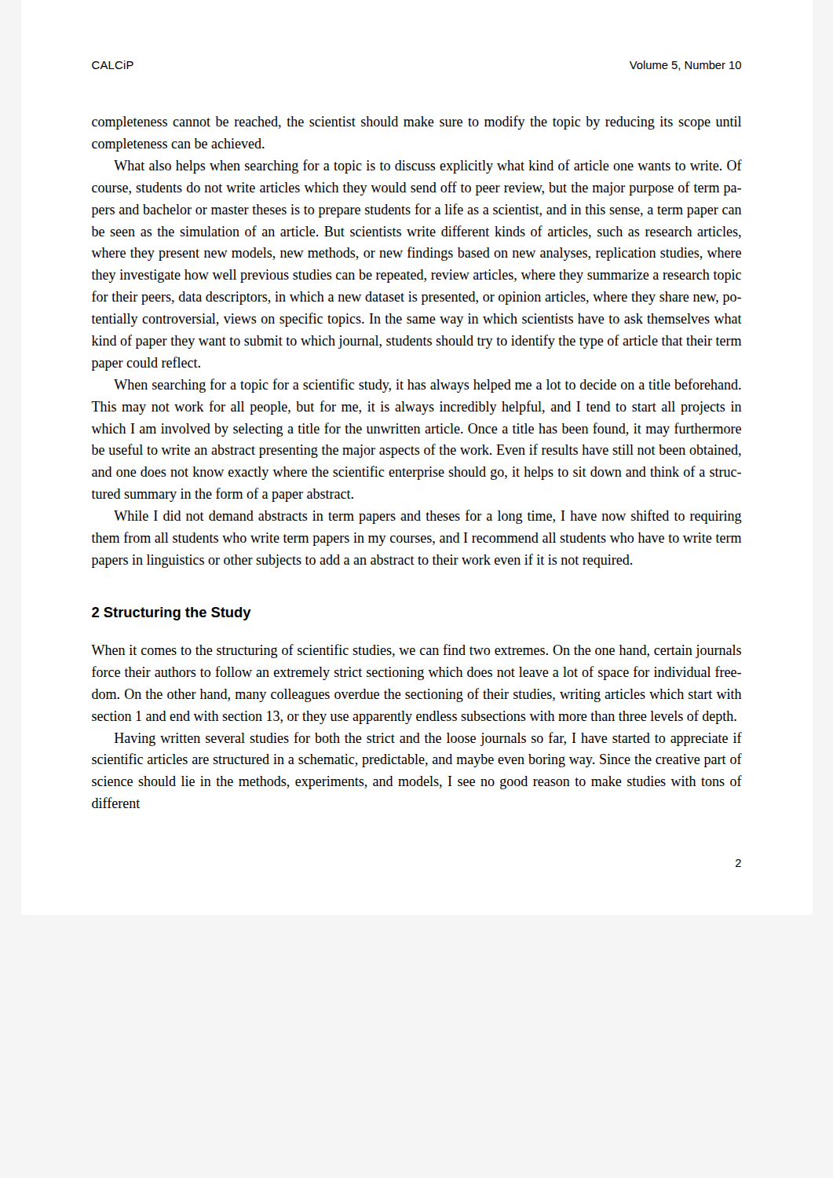CALCiP Volume 5, Number 10
completeness cannot be reached, the scientist should make sure to modify the topic by reducing its scope until completeness can be achieved.
What also helps when searching for a topic is to discuss explicitly what kind of article one wants to write. Of course, students do not write articles which they would send off to peer review, but the major purpose of term papers and bachelor or master theses is to prepare students for a life as a scientist, and in this sense, a term paper can be seen as the simulation of an article. But scientists write different kinds of articles, such as research articles, where they present new models, new methods, or new findings based on new analyses, replication studies, where they investigate how well previous studies can be repeated, review articles, where they summarize a research topic for their peers, data descriptors, in which a new dataset is presented, or opinion articles, where they share new, potentially controversial, views on specific topics. In the same way in which scientists have to ask themselves what kind of paper they want to submit to which journal, students should try to identify the type of article that their term paper could reflect.
When searching for a topic for a scientific study, it has always helped me a lot to decide on a title beforehand. This may not work for all people, but for me, it is always incredibly helpful, and I tend to start all projects in which I am involved by selecting a title for the unwritten article. Once a title has been found, it may furthermore be useful to write an abstract presenting the major aspects of the work. Even if results have still not been obtained, and one does not know exactly where the scientific enterprise should go, it helps to sit down and think of a structured summary in the form of a paper abstract.
While I did not demand abstracts in term papers and theses for a long time, I have now shifted to requiring them from all students who write term papers in my courses, and I recommend all students who have to write term papers in linguistics or other subjects to add a an abstract to their work even if it is not required.
2 Structuring the Study
When it comes to the structuring of scientific studies, we can find two extremes. On the one hand, certain journals force their authors to follow an extremely strict sectioning which does not leave a lot of space for individual freedom. On the other hand, many colleagues overdue the sectioning of their studies, writing articles which start with section 1 and end with section 13, or they use apparently endless subsections with more than three levels of depth.
Having written several studies for both the strict and the loose journals so far, I have started to appreciate if scientific articles are structured in a schematic, predictable, and maybe even boring way. Since the creative part of science should lie in the methods, experiments, and models, I see no good reason to make studies with tons of different
2